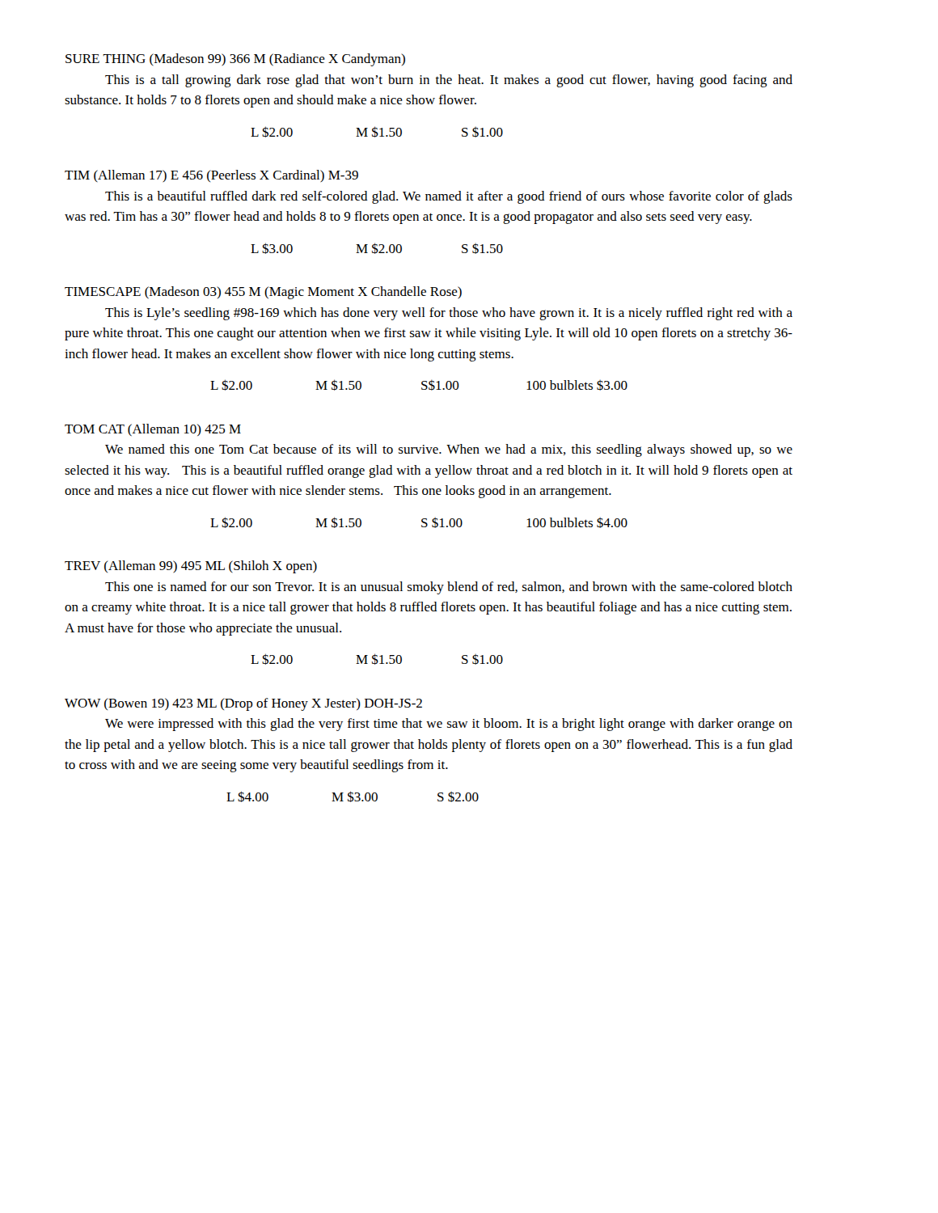SURE THING (Madeson 99) 366 M (Radiance X Candyman)
This is a tall growing dark rose glad that won’t burn in the heat. It makes a good cut flower, having good facing and substance. It holds 7 to 8 florets open and should make a nice show flower.
L $2.00 M $1.50 S $1.00
TIM (Alleman 17) E 456 (Peerless X Cardinal) M-39
This is a beautiful ruffled dark red self-colored glad. We named it after a good friend of ours whose favorite color of glads was red. Tim has a 30” flower head and holds 8 to 9 florets open at once. It is a good propagator and also sets seed very easy.
L $3.00 M $2.00 S $1.50
TIMESCAPE (Madeson 03) 455 M (Magic Moment X Chandelle Rose)
This is Lyle’s seedling #98-169 which has done very well for those who have grown it. It is a nicely ruffled right red with a pure white throat. This one caught our attention when we first saw it while visiting Lyle. It will old 10 open florets on a stretchy 36-inch flower head. It makes an excellent show flower with nice long cutting stems.
L $2.00 M $1.50 S$1.00100 bulblets $3.00
TOM CAT (Alleman 10) 425 M
We named this one Tom Cat because of its will to survive. When we had a mix, this seedling always showed up, so we selected it his way. This is a beautiful ruffled orange glad with a yellow throat and a red blotch in it. It will hold 9 florets open at once and makes a nice cut flower with nice slender stems. This one looks good in an arrangement.
L $2.00 M $1.50 S $1.00100 bulblets $4.00
TREV (Alleman 99) 495 ML (Shiloh X open)
This one is named for our son Trevor. It is an unusual smoky blend of red, salmon, and brown with the same-colored blotch on a creamy white throat. It is a nice tall grower that holds 8 ruffled florets open. It has beautiful foliage and has a nice cutting stem. A must have for those who appreciate the unusual.
L $2.00 M $1.50 S $1.00
WOW (Bowen 19) 423 ML (Drop of Honey X Jester) DOH-JS-2
We were impressed with this glad the very first time that we saw it bloom. It is a bright light orange with darker orange on the lip petal and a yellow blotch. This is a nice tall grower that holds plenty of florets open on a 30” flowerhead. This is a fun glad to cross with and we are seeing some very beautiful seedlings from it.
L $4.00 M $3.00 S $2.00